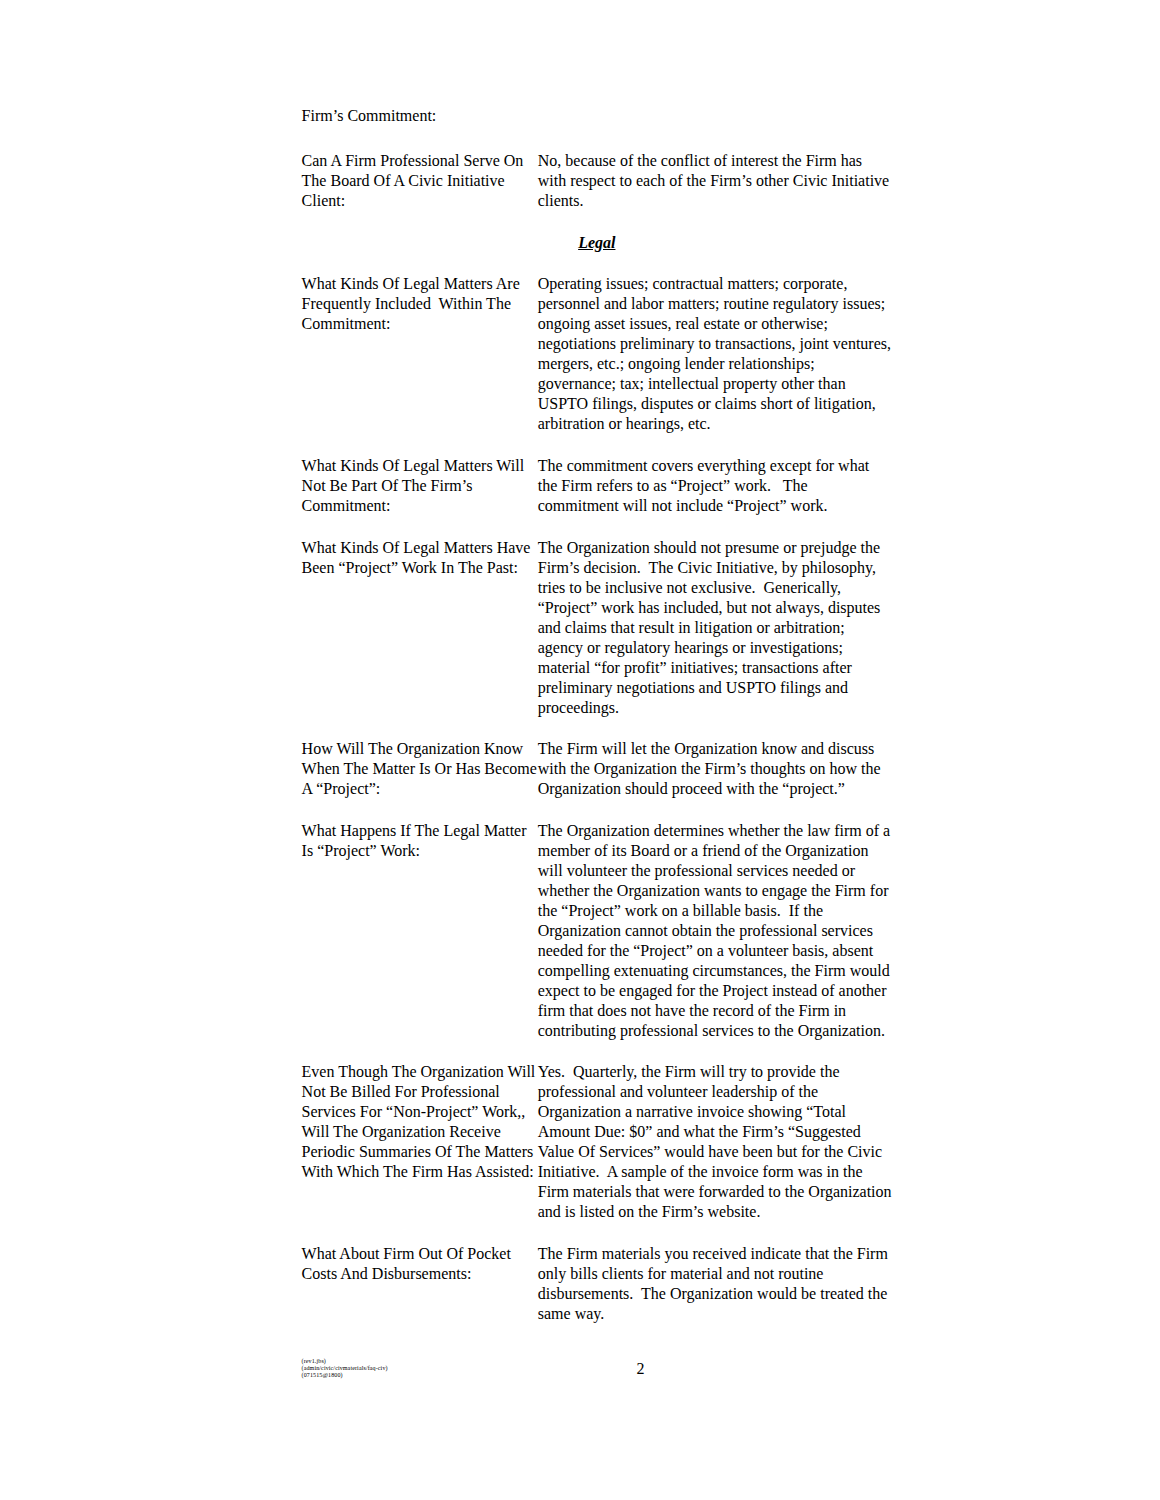Firm’s Commitment:
| Can A Firm Professional Serve On The Board Of A Civic Initiative Client: | No, because of the conflict of interest the Firm has with respect to each of the Firm’s other Civic Initiative clients. |
| Legal |
| What Kinds Of Legal Matters Are Frequently Included Within The Commitment: | Operating issues; contractual matters; corporate, personnel and labor matters; routine regulatory issues; ongoing asset issues, real estate or otherwise; negotiations preliminary to transactions, joint ventures, mergers, etc.; ongoing lender relationships; governance; tax; intellectual property other than USPTO filings, disputes or claims short of litigation, arbitration or hearings, etc. |
| What Kinds Of Legal Matters Will Not Be Part Of The Firm’s Commitment: | The commitment covers everything except for what the Firm refers to as “Project” work. The commitment will not include “Project” work. |
| What Kinds Of Legal Matters Have Been “Project” Work In The Past: | The Organization should not presume or prejudge the Firm’s decision. The Civic Initiative, by philosophy, tries to be inclusive not exclusive. Generically, “Project” work has included, but not always, disputes and claims that result in litigation or arbitration; agency or regulatory hearings or investigations; material “for profit” initiatives; transactions after preliminary negotiations and USPTO filings and proceedings. |
| How Will The Organization Know When The Matter Is Or Has Become A “Project”: | The Firm will let the Organization know and discuss with the Organization the Firm’s thoughts on how the Organization should proceed with the “project.” |
| What Happens If The Legal Matter Is “Project” Work: | The Organization determines whether the law firm of a member of its Board or a friend of the Organization will volunteer the professional services needed or whether the Organization wants to engage the Firm for the “Project” work on a billable basis. If the Organization cannot obtain the professional services needed for the “Project” on a volunteer basis, absent compelling extenuating circumstances, the Firm would expect to be engaged for the Project instead of another firm that does not have the record of the Firm in contributing professional services to the Organization. |
| Even Though The Organization Will Not Be Billed For Professional Services For “Non-Project” Work,, Will The Organization Receive Periodic Summaries Of The Matters With Which The Firm Has Assisted: | Yes. Quarterly, the Firm will try to provide the professional and volunteer leadership of the Organization a narrative invoice showing “Total Amount Due: $0” and what the Firm’s “Suggested Value Of Services” would have been but for the Civic Initiative. A sample of the invoice form was in the Firm materials that were forwarded to the Organization and is listed on the Firm’s website. |
| What About Firm Out Of Pocket Costs And Disbursements: | The Firm materials you received indicate that the Firm only bills clients for material and not routine disbursements. The Organization would be treated the same way. |
(rev1.jbs)
(admin/civic/civmaterials/faq-civ)
(071515@1800) 2